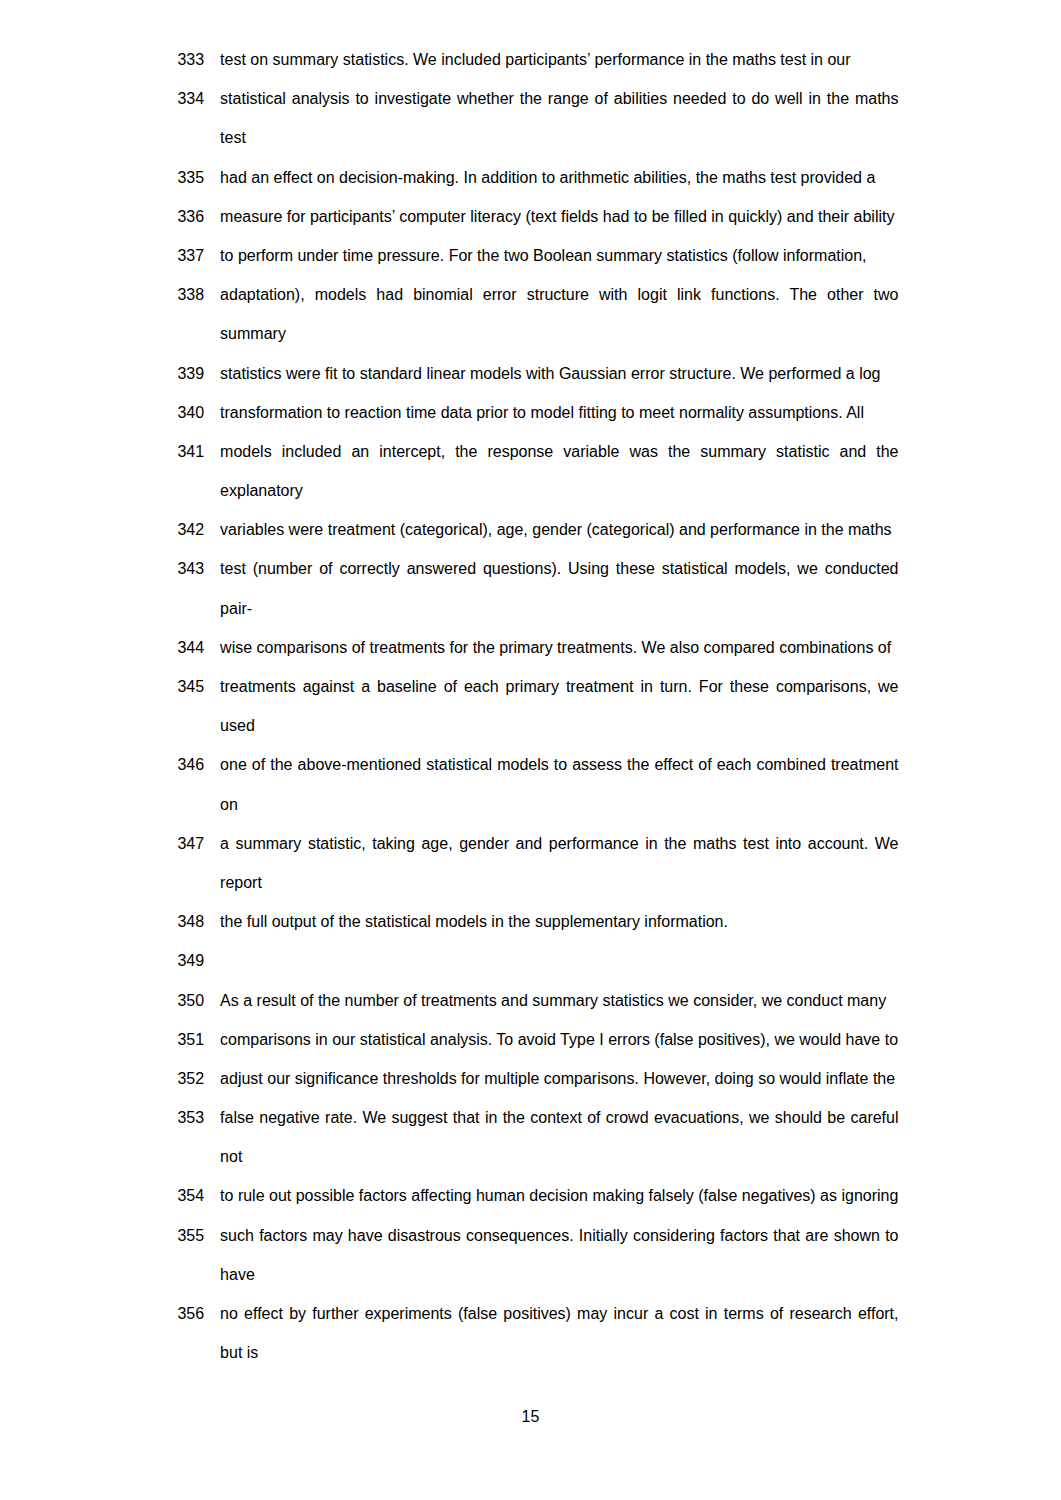test on summary statistics. We included participants’ performance in the maths test in our
statistical analysis to investigate whether the range of abilities needed to do well in the maths test
had an effect on decision-making. In addition to arithmetic abilities, the maths test provided a
measure for participants’ computer literacy (text fields had to be filled in quickly) and their ability
to perform under time pressure. For the two Boolean summary statistics (follow information,
adaptation), models had binomial error structure with logit link functions. The other two summary
statistics were fit to standard linear models with Gaussian error structure. We performed a log
transformation to reaction time data prior to model fitting to meet normality assumptions. All
models included an intercept, the response variable was the summary statistic and the explanatory
variables were treatment (categorical), age, gender (categorical) and performance in the maths
test (number of correctly answered questions). Using these statistical models, we conducted pair-
wise comparisons of treatments for the primary treatments. We also compared combinations of
treatments against a baseline of each primary treatment in turn. For these comparisons, we used
one of the above-mentioned statistical models to assess the effect of each combined treatment on
a summary statistic, taking age, gender and performance in the maths test into account. We report
the full output of the statistical models in the supplementary information.
As a result of the number of treatments and summary statistics we consider, we conduct many
comparisons in our statistical analysis. To avoid Type I errors (false positives), we would have to
adjust our significance thresholds for multiple comparisons. However, doing so would inflate the
false negative rate. We suggest that in the context of crowd evacuations, we should be careful not
to rule out possible factors affecting human decision making falsely (false negatives) as ignoring
such factors may have disastrous consequences. Initially considering factors that are shown to have
no effect by further experiments (false positives) may incur a cost in terms of research effort, but is
15